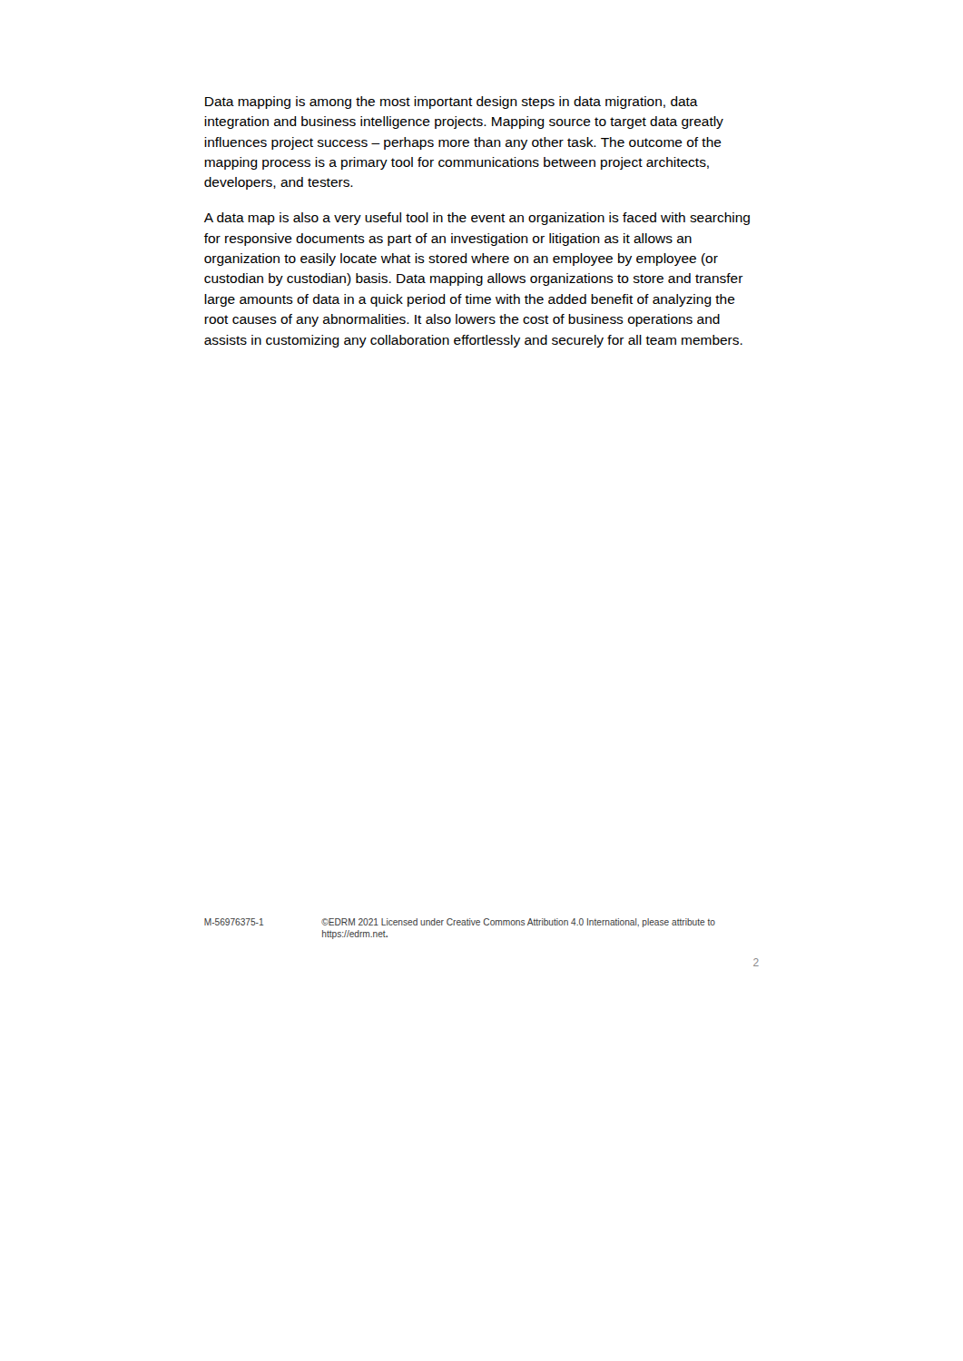Data mapping is among the most important design steps in data migration, data integration and business intelligence projects. Mapping source to target data greatly influences project success – perhaps more than any other task. The outcome of the mapping process is a primary tool for communications between project architects, developers, and testers.
A data map is also a very useful tool in the event an organization is faced with searching for responsive documents as part of an investigation or litigation as it allows an organization to easily locate what is stored where on an employee by employee (or custodian by custodian) basis. Data mapping allows organizations to store and transfer large amounts of data in a quick period of time with the added benefit of analyzing the root causes of any abnormalities. It also lowers the cost of business operations and assists in customizing any collaboration effortlessly and securely for all team members.
M-56976375-1
©EDRM 2021 Licensed under Creative Commons Attribution 4.0 International, please attribute to https://edrm.net.
2